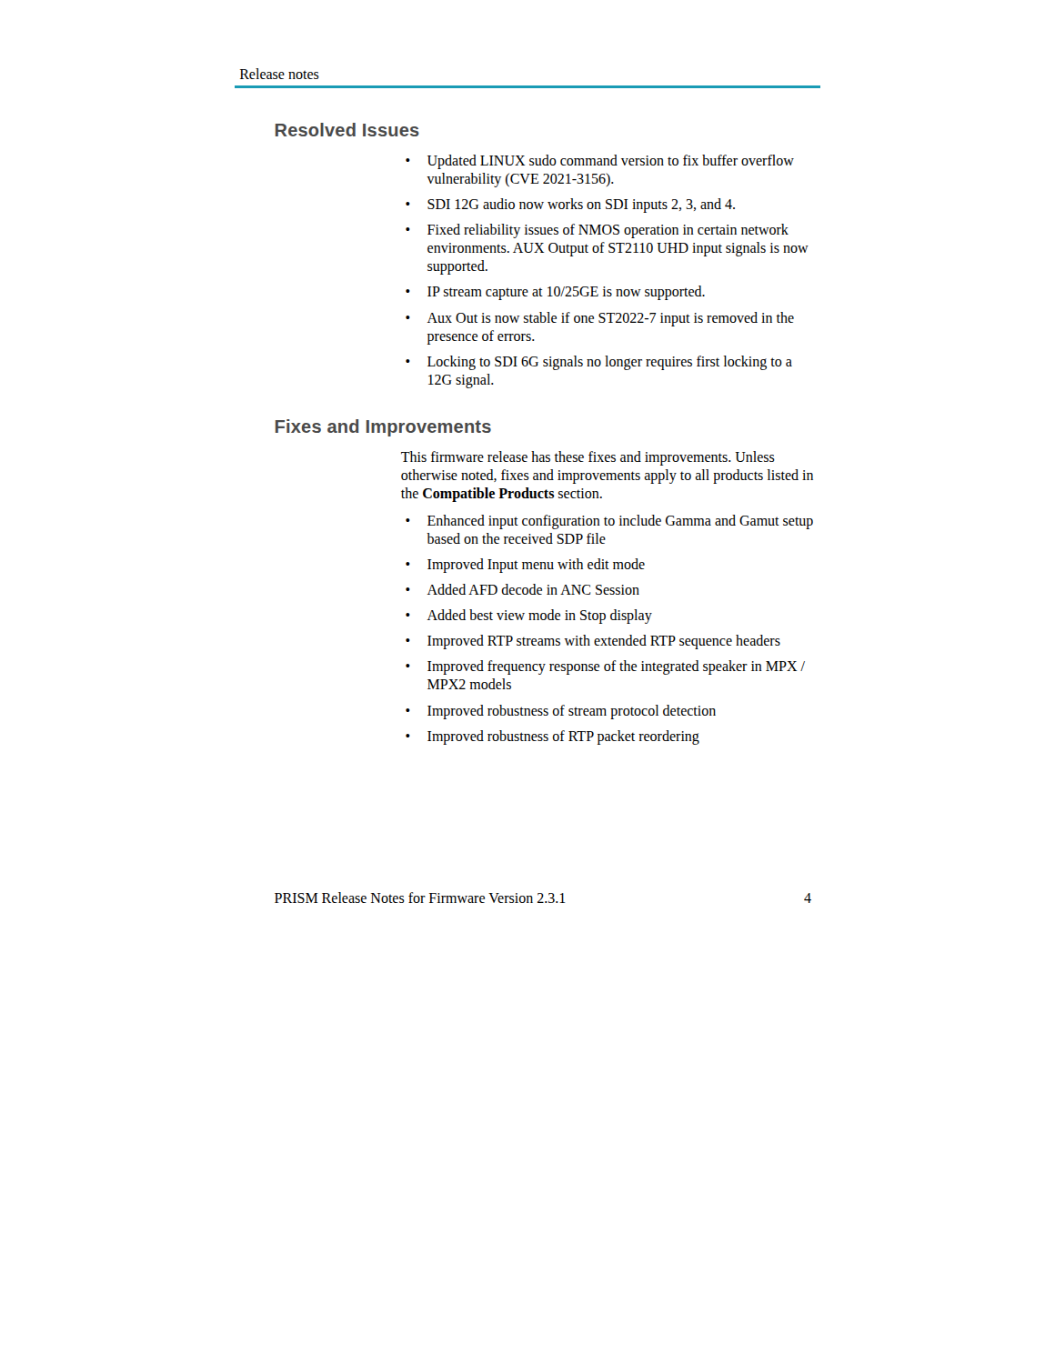Release notes
Resolved Issues
Updated LINUX sudo command version to fix buffer overflow vulnerability (CVE 2021-3156).
SDI 12G audio now works on SDI inputs 2, 3, and 4.
Fixed reliability issues of NMOS operation in certain network environments. AUX Output of ST2110 UHD input signals is now supported.
IP stream capture at 10/25GE is now supported.
Aux Out is now stable if one ST2022-7 input is removed in the presence of errors.
Locking to SDI 6G signals no longer requires first locking to a 12G signal.
Fixes and Improvements
This firmware release has these fixes and improvements. Unless otherwise noted, fixes and improvements apply to all products listed in the Compatible Products section.
Enhanced input configuration to include Gamma and Gamut setup based on the received SDP file
Improved Input menu with edit mode
Added AFD decode in ANC Session
Added best view mode in Stop display
Improved RTP streams with extended RTP sequence headers
Improved frequency response of the integrated speaker in MPX / MPX2 models
Improved robustness of stream protocol detection
Improved robustness of RTP packet reordering
PRISM Release Notes for Firmware Version 2.3.1 4